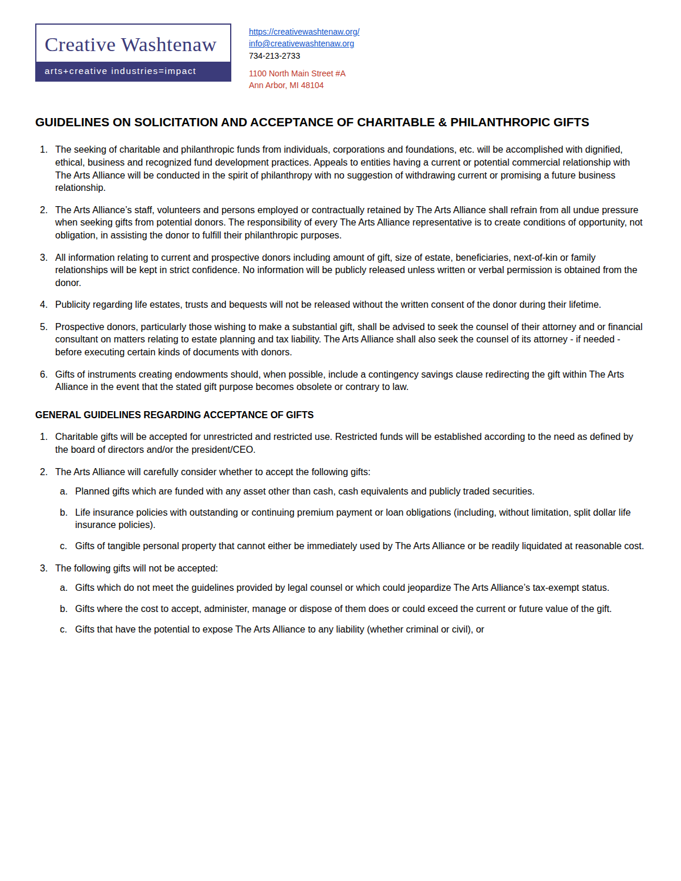Creative Washtenaw
arts+creative industries=impact
https://creativewashtenaw.org/
info@creativewashtenaw.org
734-213-2733
1100 North Main Street #A
Ann Arbor, MI 48104
Guidelines on Solicitation and Acceptance of Charitable & Philanthropic Gifts
The seeking of charitable and philanthropic funds from individuals, corporations and foundations, etc. will be accomplished with dignified, ethical, business and recognized fund development practices. Appeals to entities having a current or potential commercial relationship with The Arts Alliance will be conducted in the spirit of philanthropy with no suggestion of withdrawing current or promising a future business relationship.
The Arts Alliance’s staff, volunteers and persons employed or contractually retained by The Arts Alliance shall refrain from all undue pressure when seeking gifts from potential donors. The responsibility of every The Arts Alliance representative is to create conditions of opportunity, not obligation, in assisting the donor to fulfill their philanthropic purposes.
All information relating to current and prospective donors including amount of gift, size of estate, beneficiaries, next-of-kin or family relationships will be kept in strict confidence. No information will be publicly released unless written or verbal permission is obtained from the donor.
Publicity regarding life estates, trusts and bequests will not be released without the written consent of the donor during their lifetime.
Prospective donors, particularly those wishing to make a substantial gift, shall be advised to seek the counsel of their attorney and or financial consultant on matters relating to estate planning and tax liability. The Arts Alliance shall also seek the counsel of its attorney - if needed - before executing certain kinds of documents with donors.
Gifts of instruments creating endowments should, when possible, include a contingency savings clause redirecting the gift within The Arts Alliance in the event that the stated gift purpose becomes obsolete or contrary to law.
General Guidelines Regarding Acceptance of Gifts
Charitable gifts will be accepted for unrestricted and restricted use. Restricted funds will be established according to the need as defined by the board of directors and/or the president/CEO.
The Arts Alliance will carefully consider whether to accept the following gifts:
Planned gifts which are funded with any asset other than cash, cash equivalents and publicly traded securities.
Life insurance policies with outstanding or continuing premium payment or loan obligations (including, without limitation, split dollar life insurance policies).
Gifts of tangible personal property that cannot either be immediately used by The Arts Alliance or be readily liquidated at reasonable cost.
The following gifts will not be accepted:
Gifts which do not meet the guidelines provided by legal counsel or which could jeopardize The Arts Alliance’s tax-exempt status.
Gifts where the cost to accept, administer, manage or dispose of them does or could exceed the current or future value of the gift.
Gifts that have the potential to expose The Arts Alliance to any liability (whether criminal or civil), or